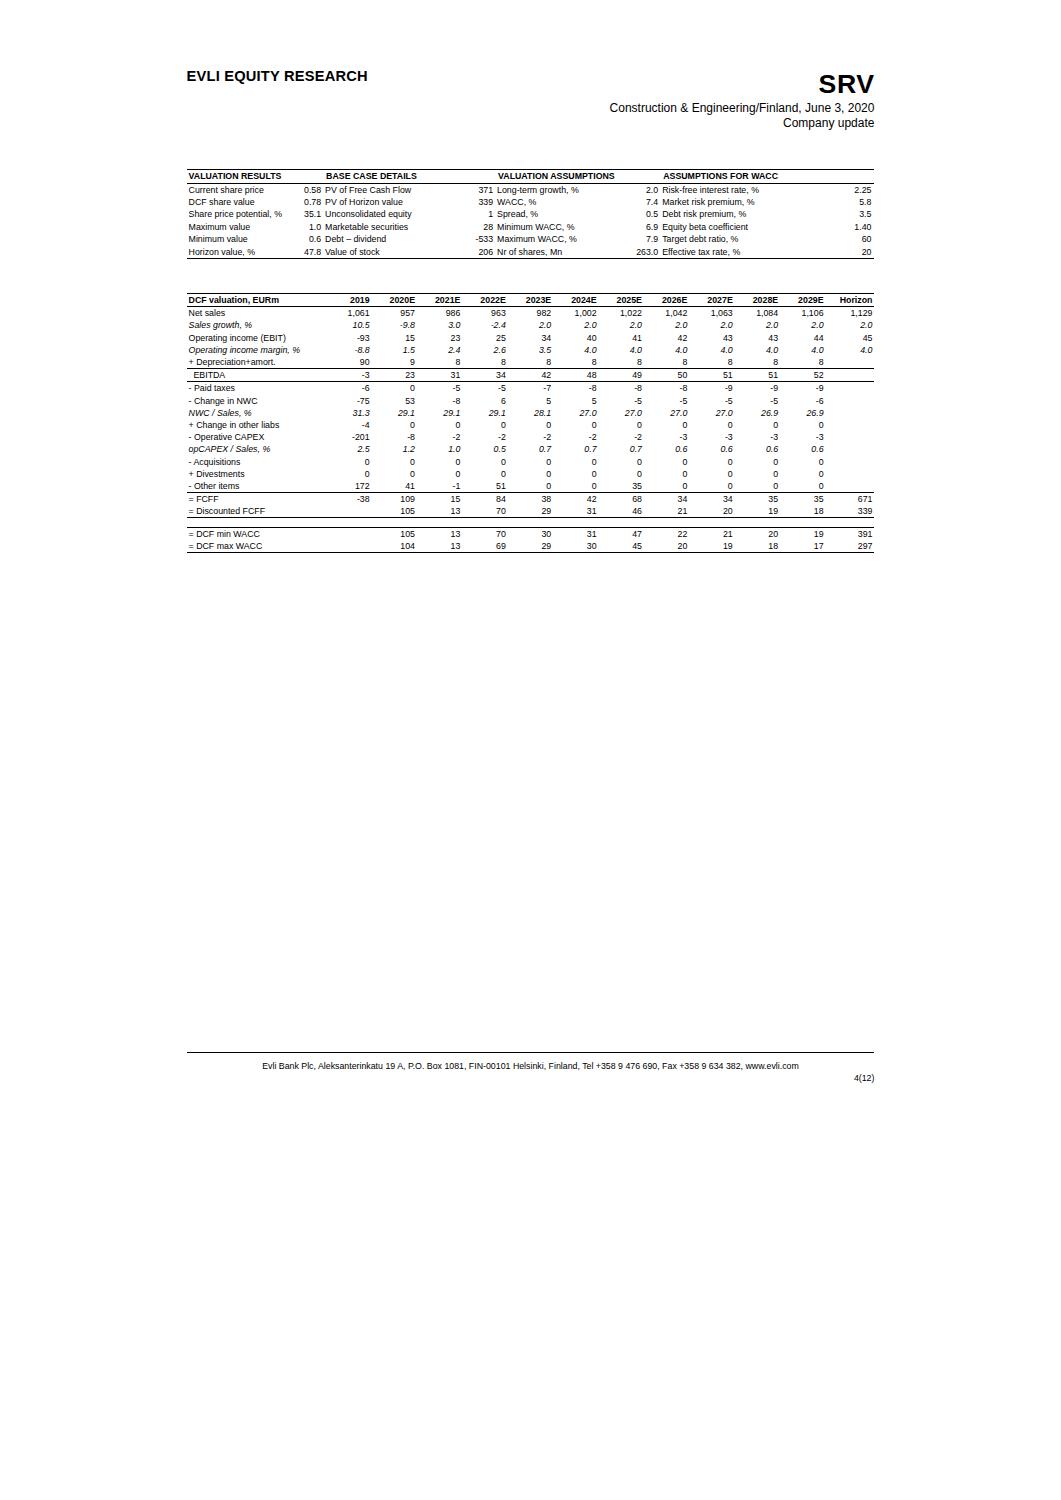EVLI EQUITY RESEARCH
SRV
Construction & Engineering/Finland, June 3, 2020
Company update
| VALUATION RESULTS | | BASE CASE DETAILS | | VALUATION ASSUMPTIONS | | ASSUMPTIONS FOR WACC | |
| --- | --- | --- | --- | --- | --- | --- | --- |
| Current share price | 0.58 | PV of Free Cash Flow | 371 | Long-term growth, % | 2.0 | Risk-free interest rate, % | 2.25 |
| DCF share value | 0.78 | PV of Horizon value | 339 | WACC, % | 7.4 | Market risk premium, % | 5.8 |
| Share price potential, % | 35.1 | Unconsolidated equity | 1 | Spread, % | 0.5 | Debt risk premium, % | 3.5 |
| Maximum value | 1.0 | Marketable securities | 28 | Minimum WACC, % | 6.9 | Equity beta coefficient | 1.40 |
| Minimum value | 0.6 | Debt – dividend | -533 | Maximum WACC, % | 7.9 | Target debt ratio, % | 60 |
| Horizon value, % | 47.8 | Value of stock | 206 | Nr of shares, Mn | 263.0 | Effective tax rate, % | 20 |
| DCF valuation, EURm | 2019 | 2020E | 2021E | 2022E | 2023E | 2024E | 2025E | 2026E | 2027E | 2028E | 2029E | Horizon |
| --- | --- | --- | --- | --- | --- | --- | --- | --- | --- | --- | --- | --- |
| Net sales | 1,061 | 957 | 986 | 963 | 982 | 1,002 | 1,022 | 1,042 | 1,063 | 1,084 | 1,106 | 1,129 |
| Sales growth, % | 10.5 | -9.8 | 3.0 | -2.4 | 2.0 | 2.0 | 2.0 | 2.0 | 2.0 | 2.0 | 2.0 | 2.0 |
| Operating income (EBIT) | -93 | 15 | 23 | 25 | 34 | 40 | 41 | 42 | 43 | 43 | 44 | 45 |
| Operating income margin, % | -8.8 | 1.5 | 2.4 | 2.6 | 3.5 | 4.0 | 4.0 | 4.0 | 4.0 | 4.0 | 4.0 | 4.0 |
| + Depreciation+amort. | 90 | 9 | 8 | 8 | 8 | 8 | 8 | 8 | 8 | 8 | 8 | |
| EBITDA | -3 | 23 | 31 | 34 | 42 | 48 | 49 | 50 | 51 | 51 | 52 | |
| - Paid taxes | -6 | 0 | -5 | -5 | -7 | -8 | -8 | -8 | -9 | -9 | -9 | |
| - Change in NWC | -75 | 53 | -8 | 6 | 5 | 5 | -5 | -5 | -5 | -5 | -6 | |
| NWC / Sales, % | 31.3 | 29.1 | 29.1 | 29.1 | 28.1 | 27.0 | 27.0 | 27.0 | 27.0 | 26.9 | 26.9 | |
| + Change in other liabs | -4 | 0 | 0 | 0 | 0 | 0 | 0 | 0 | 0 | 0 | 0 | |
| - Operative CAPEX | -201 | -8 | -2 | -2 | -2 | -2 | -2 | -3 | -3 | -3 | -3 | |
| opCAPEX / Sales, % | 2.5 | 1.2 | 1.0 | 0.5 | 0.7 | 0.7 | 0.7 | 0.6 | 0.6 | 0.6 | 0.6 | |
| - Acquisitions | 0 | 0 | 0 | 0 | 0 | 0 | 0 | 0 | 0 | 0 | 0 | |
| + Divestments | 0 | 0 | 0 | 0 | 0 | 0 | 0 | 0 | 0 | 0 | 0 | |
| - Other items | 172 | 41 | -1 | 51 | 0 | 0 | 35 | 0 | 0 | 0 | 0 | |
| = FCFF | -38 | 109 | 15 | 84 | 38 | 42 | 68 | 34 | 34 | 35 | 35 | 671 |
| = Discounted FCFF | | 105 | 13 | 70 | 29 | 31 | 46 | 21 | 20 | 19 | 18 | 339 |
| = DCF min WACC | | 105 | 13 | 70 | 30 | 31 | 47 | 22 | 21 | 20 | 19 | 391 |
| = DCF max WACC | | 104 | 13 | 69 | 29 | 30 | 45 | 20 | 19 | 18 | 17 | 297 |
Evli Bank Plc, Aleksanterinkatu 19 A, P.O. Box 1081, FIN-00101 Helsinki, Finland, Tel +358 9 476 690, Fax +358 9 634 382, www.evli.com
4(12)